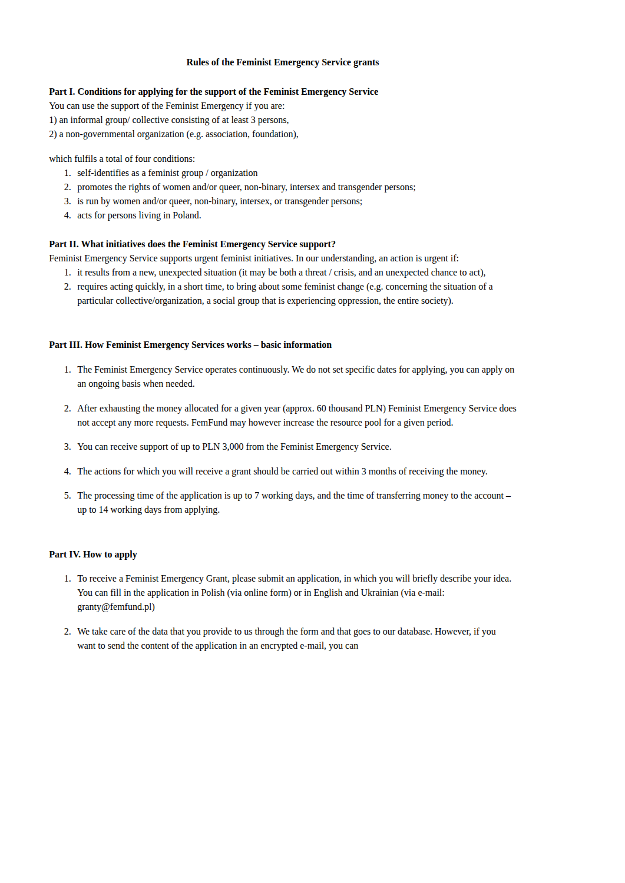Rules of the Feminist Emergency Service grants
Part I. Conditions for applying for the support of the Feminist Emergency Service
You can use the support of the Feminist Emergency if you are:
1) an informal group/ collective consisting of at least 3 persons,
2) a non-governmental organization (e.g. association, foundation),
which fulfils a total of four conditions:
self-identifies as a feminist group / organization
promotes the rights of women and/or queer, non-binary, intersex and transgender persons;
is run by women and/or queer, non-binary, intersex, or transgender persons;
acts for persons living in Poland.
Part II. What initiatives does the Feminist Emergency Service support?
Feminist Emergency Service supports urgent feminist initiatives. In our understanding, an action is urgent if:
it results from a new, unexpected situation (it may be both a threat / crisis, and an unexpected chance to act),
requires acting quickly, in a short time, to bring about some feminist change (e.g. concerning the situation of a particular collective/organization, a social group that is experiencing oppression, the entire society).
Part III. How Feminist Emergency Services works – basic information
The Feminist Emergency Service operates continuously. We do not set specific dates for applying, you can apply on an ongoing basis when needed.
After exhausting the money allocated for a given year (approx. 60 thousand PLN) Feminist Emergency Service does not accept any more requests. FemFund may however increase the resource pool for a given period.
You can receive support of up to PLN 3,000 from the Feminist Emergency Service.
The actions for which you will receive a grant should be carried out within 3 months of receiving the money.
The processing time of the application is up to 7 working days, and the time of transferring money to the account – up to 14 working days from applying.
Part IV. How to apply
To receive a Feminist Emergency Grant, please submit an application, in which you will briefly describe your idea. You can fill in the application in Polish (via online form) or in English and Ukrainian (via e-mail: granty@femfund.pl)
We take care of the data that you provide to us through the form and that goes to our database. However, if you want to send the content of the application in an encrypted e-mail, you can